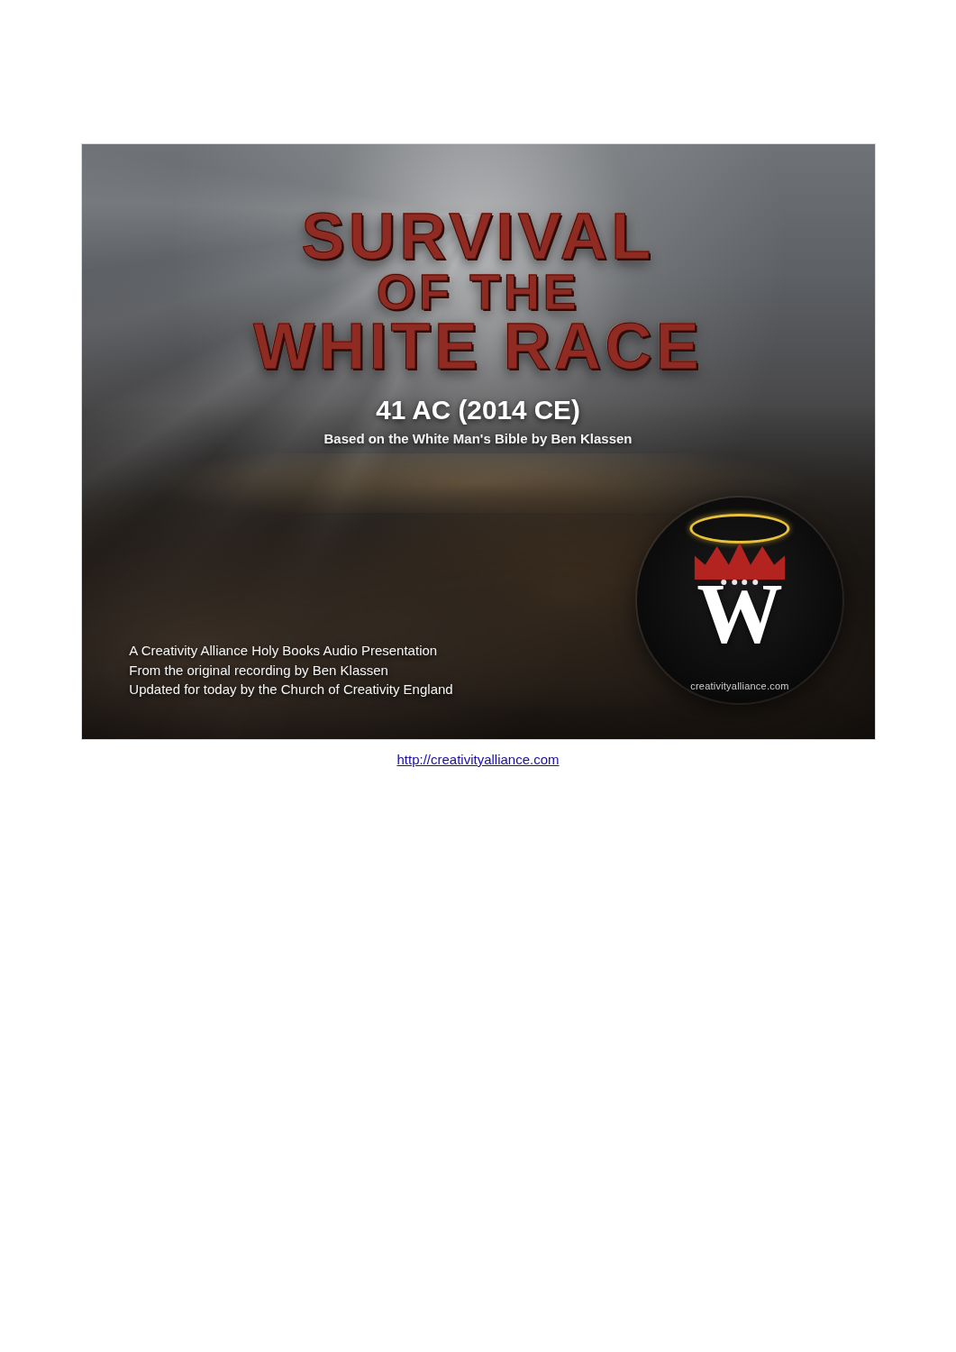Survival of the White Race
41 AC (2014 CE)
Based on the White Man's Bible by Ben Klassen
A Creativity Alliance Holy Books Audio Presentation
From the original recording by Ben Klassen
Updated for today by the Church of Creativity England
W
creativityalliance.com
http://creativityalliance.com